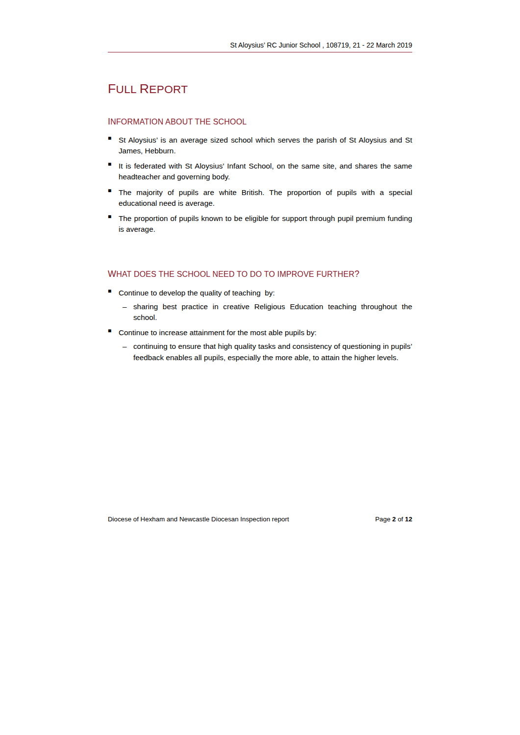St Aloysius’ RC Junior School , 108719, 21 - 22 March 2019
FULL REPORT
INFORMATION ABOUT THE SCHOOL
St Aloysius’ is an average sized school which serves the parish of St Aloysius and St James, Hebburn.
It is federated with St Aloysius’ Infant School, on the same site, and shares the same headteacher and governing body.
The majority of pupils are white British. The proportion of pupils with a special educational need is average.
The proportion of pupils known to be eligible for support through pupil premium funding is average.
WHAT DOES THE SCHOOL NEED TO DO TO IMPROVE FURTHER?
Continue to develop the quality of teaching by:
sharing best practice in creative Religious Education teaching throughout the school.
Continue to increase attainment for the most able pupils by:
continuing to ensure that high quality tasks and consistency of questioning in pupils’ feedback enables all pupils, especially the more able, to attain the higher levels.
Diocese of Hexham and Newcastle Diocesan Inspection report
Page 2 of 12